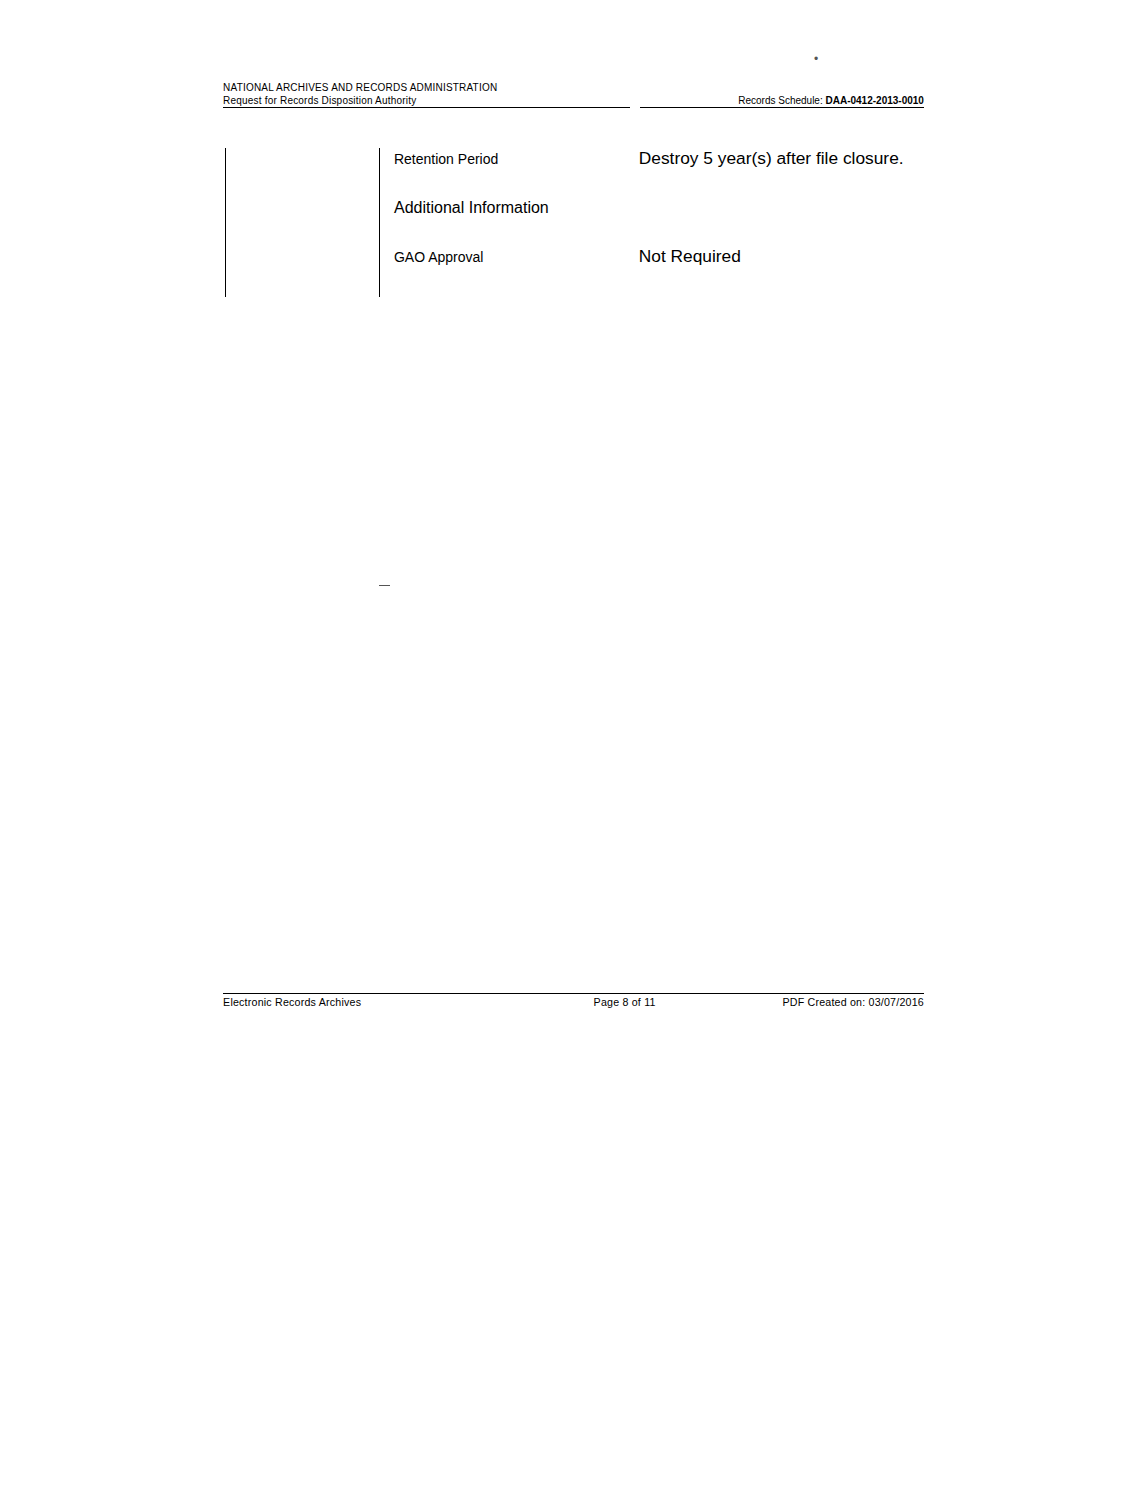•
NATIONAL ARCHIVES AND RECORDS ADMINISTRATION
Request for Records Disposition Authority
Records Schedule: DAA-0412-2013-0010
Retention Period
Destroy 5 year(s) after file closure.
Additional Information
GAO Approval
Not Required
Electronic Records Archives
Page 8 of 11
PDF Created on: 03/07/2016